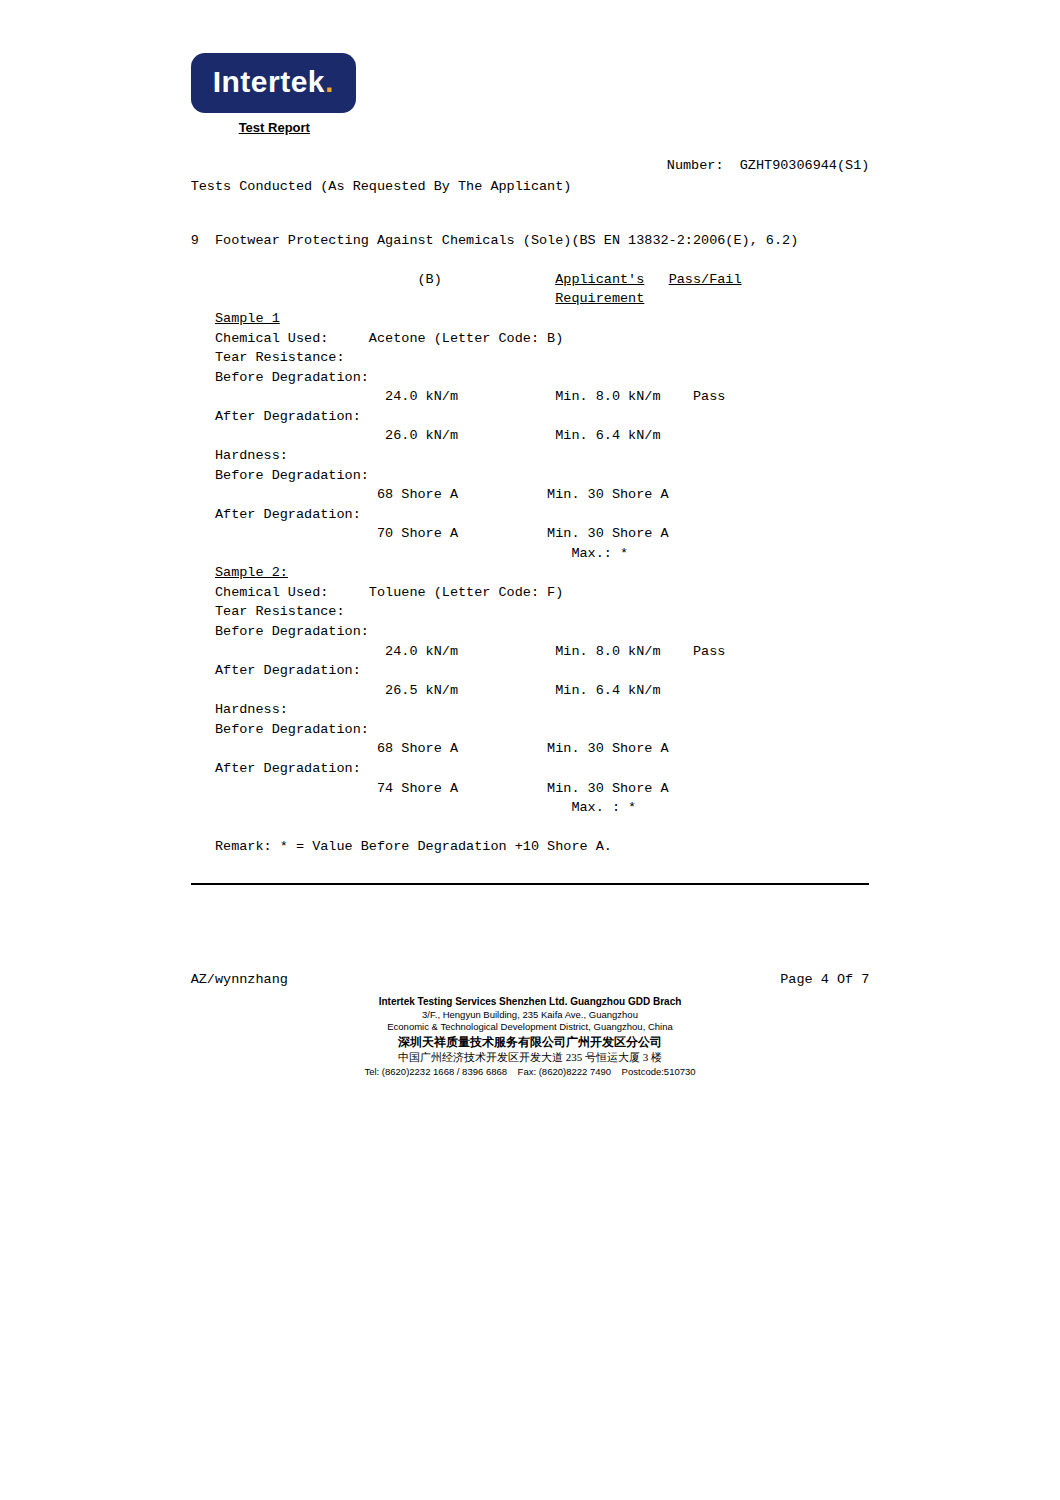Intertek.
Test Report
Number: GZHT90306944(S1)
Tests Conducted (As Requested By The Applicant)
9  Footwear Protecting Against Chemicals (Sole)(BS EN 13832-2:2006(E), 6.2)

                            (B)              Applicant's   Pass/Fail
                                             Requirement
   Sample 1
   Chemical Used:     Acetone (Letter Code: B)
   Tear Resistance:
   Before Degradation:
                        24.0 kN/m            Min. 8.0 kN/m    Pass
   After Degradation:
                        26.0 kN/m            Min. 6.4 kN/m
   Hardness:
   Before Degradation:
                       68 Shore A           Min. 30 Shore A
   After Degradation:
                       70 Shore A           Min. 30 Shore A
                                               Max.: *
   Sample 2:
   Chemical Used:     Toluene (Letter Code: F)
   Tear Resistance:
   Before Degradation:
                        24.0 kN/m            Min. 8.0 kN/m    Pass
   After Degradation:
                        26.5 kN/m            Min. 6.4 kN/m
   Hardness:
   Before Degradation:
                       68 Shore A           Min. 30 Shore A
   After Degradation:
                       74 Shore A           Min. 30 Shore A
                                               Max. : *

   Remark: * = Value Before Degradation +10 Shore A.
AZ/wynnzhang
Page 4 Of 7
Intertek Testing Services Shenzhen Ltd. Guangzhou GDD Brach
3/F., Hengyun Building, 235 Kaifa Ave., Guangzhou
Economic & Technological Development District, Guangzhou, China
深圳天祥质量技术服务有限公司广州开发区分公司
中国广州经济技术开发区开发大道 235 号恒运大厦 3 楼
Tel: (8620)2232 1668 / 8396 6868 Fax: (8620)8222 7490 Postcode:510730